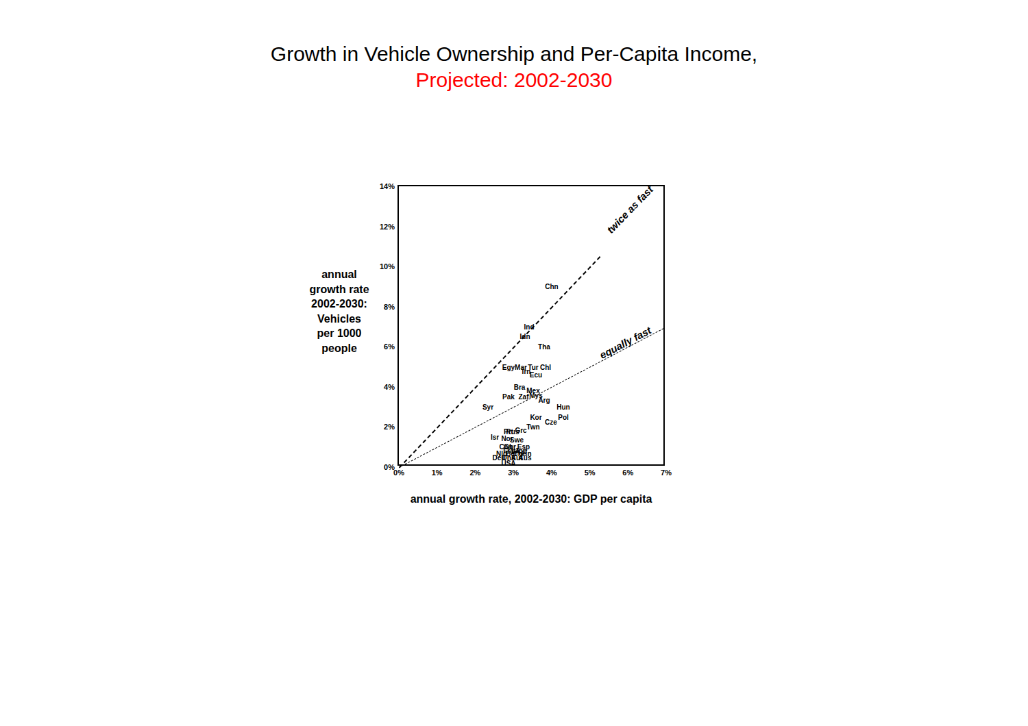Growth in Vehicle Ownership and Per-Capita Income,
Projected: 2002-2030
annual
growth rate
2002-2030:
Vehicles
per 1000
people
14% 12% 10% 8% 6% 4% 2% 0% 0% 1% 2% 3% 4% 5% 6% 7%
twice as fast
equally fast
Chn Ind Idn Tha Egy Mar Tur Chl Irn Ecu Bra Mex Mys Pak Zaf Arg Syr Hun Kor Pol Cze Twn Prt Rus Grc Isr Nor Swe Can Gbr Esp Fra Ita Jpn Nld Bel Che Fin Deu Dnk Aut Aus USA
annual growth rate, 2002-2030: GDP per capita